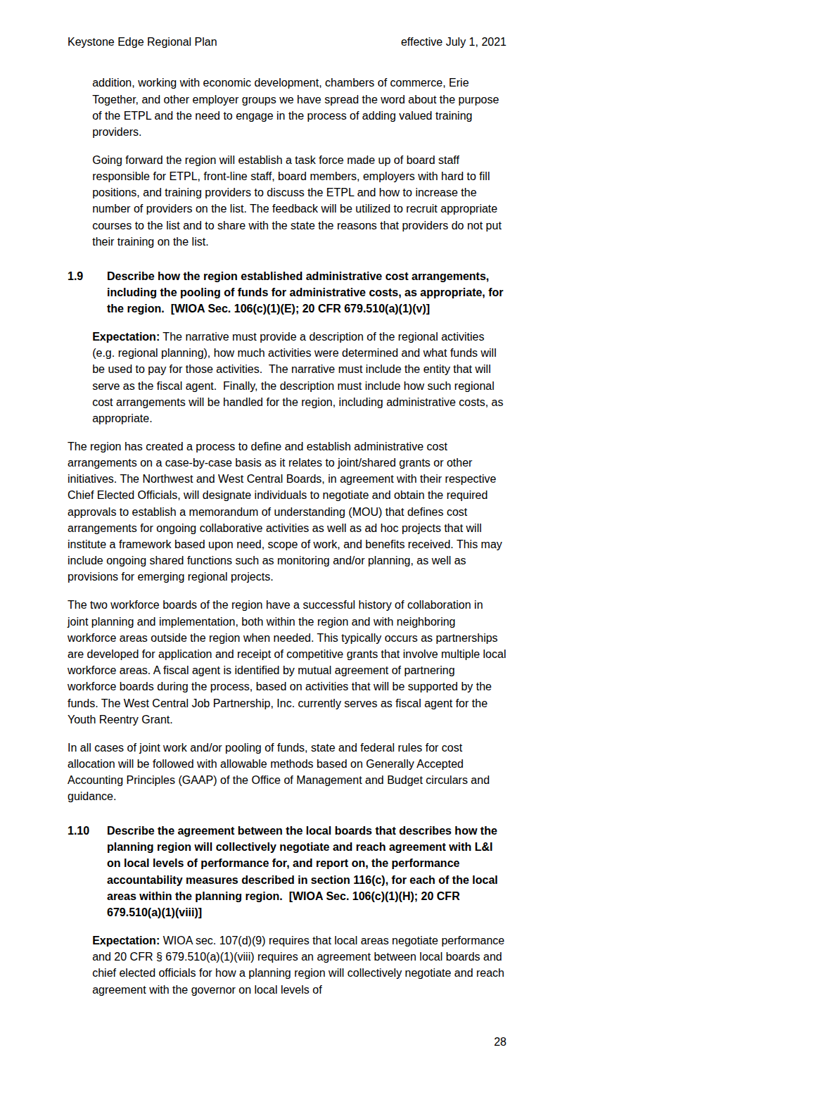Keystone Edge Regional Plan effective July 1, 2021
addition, working with economic development, chambers of commerce, Erie Together, and other employer groups we have spread the word about the purpose of the ETPL and the need to engage in the process of adding valued training providers.
Going forward the region will establish a task force made up of board staff responsible for ETPL, front-line staff, board members, employers with hard to fill positions, and training providers to discuss the ETPL and how to increase the number of providers on the list. The feedback will be utilized to recruit appropriate courses to the list and to share with the state the reasons that providers do not put their training on the list.
1.9 Describe how the region established administrative cost arrangements, including the pooling of funds for administrative costs, as appropriate, for the region. [WIOA Sec. 106(c)(1)(E); 20 CFR 679.510(a)(1)(v)]
Expectation: The narrative must provide a description of the regional activities (e.g. regional planning), how much activities were determined and what funds will be used to pay for those activities. The narrative must include the entity that will serve as the fiscal agent. Finally, the description must include how such regional cost arrangements will be handled for the region, including administrative costs, as appropriate.
The region has created a process to define and establish administrative cost arrangements on a case-by-case basis as it relates to joint/shared grants or other initiatives. The Northwest and West Central Boards, in agreement with their respective Chief Elected Officials, will designate individuals to negotiate and obtain the required approvals to establish a memorandum of understanding (MOU) that defines cost arrangements for ongoing collaborative activities as well as ad hoc projects that will institute a framework based upon need, scope of work, and benefits received. This may include ongoing shared functions such as monitoring and/or planning, as well as provisions for emerging regional projects.
The two workforce boards of the region have a successful history of collaboration in joint planning and implementation, both within the region and with neighboring workforce areas outside the region when needed. This typically occurs as partnerships are developed for application and receipt of competitive grants that involve multiple local workforce areas. A fiscal agent is identified by mutual agreement of partnering workforce boards during the process, based on activities that will be supported by the funds. The West Central Job Partnership, Inc. currently serves as fiscal agent for the Youth Reentry Grant.
In all cases of joint work and/or pooling of funds, state and federal rules for cost allocation will be followed with allowable methods based on Generally Accepted Accounting Principles (GAAP) of the Office of Management and Budget circulars and guidance.
1.10 Describe the agreement between the local boards that describes how the planning region will collectively negotiate and reach agreement with L&I on local levels of performance for, and report on, the performance accountability measures described in section 116(c), for each of the local areas within the planning region. [WIOA Sec. 106(c)(1)(H); 20 CFR 679.510(a)(1)(viii)]
Expectation: WIOA sec. 107(d)(9) requires that local areas negotiate performance and 20 CFR § 679.510(a)(1)(viii) requires an agreement between local boards and chief elected officials for how a planning region will collectively negotiate and reach agreement with the governor on local levels of
28